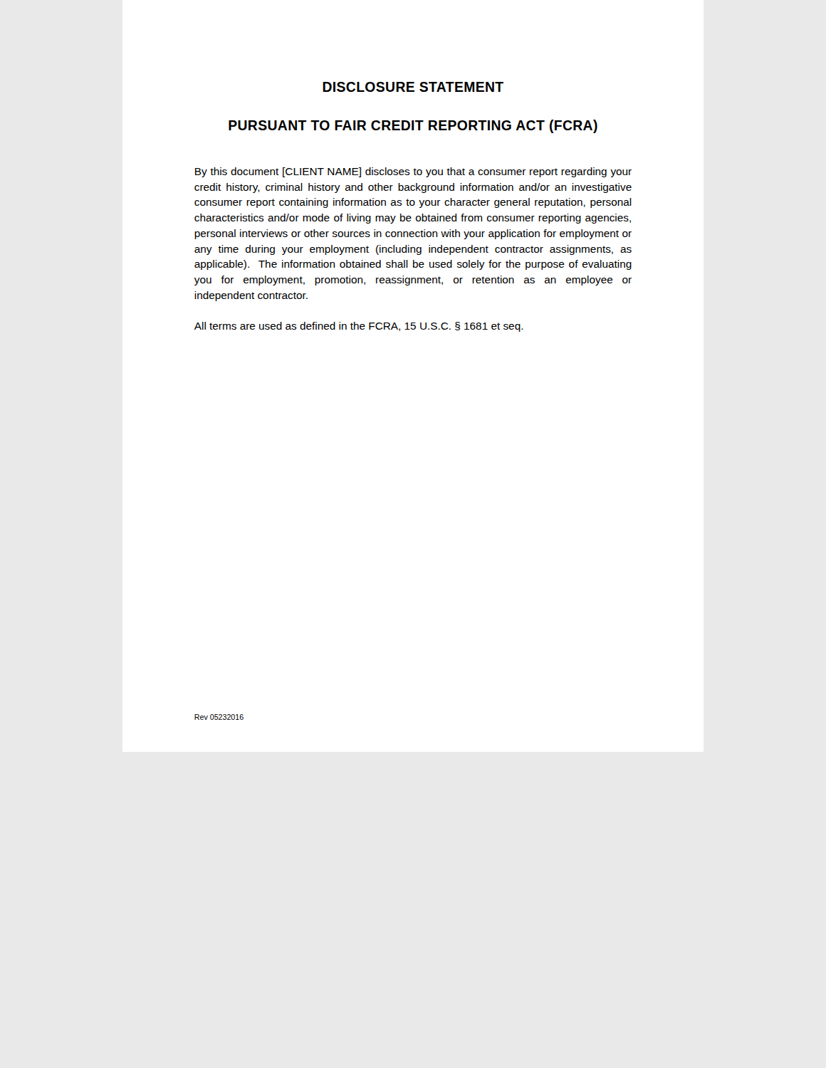DISCLOSURE STATEMENT PURSUANT TO FAIR CREDIT REPORTING ACT (FCRA)
By this document [CLIENT NAME] discloses to you that a consumer report regarding your credit history, criminal history and other background information and/or an investigative consumer report containing information as to your character general reputation, personal characteristics and/or mode of living may be obtained from consumer reporting agencies, personal interviews or other sources in connection with your application for employment or any time during your employment (including independent contractor assignments, as applicable). The information obtained shall be used solely for the purpose of evaluating you for employment, promotion, reassignment, or retention as an employee or independent contractor.
All terms are used as defined in the FCRA, 15 U.S.C. § 1681 et seq.
Rev 05232016